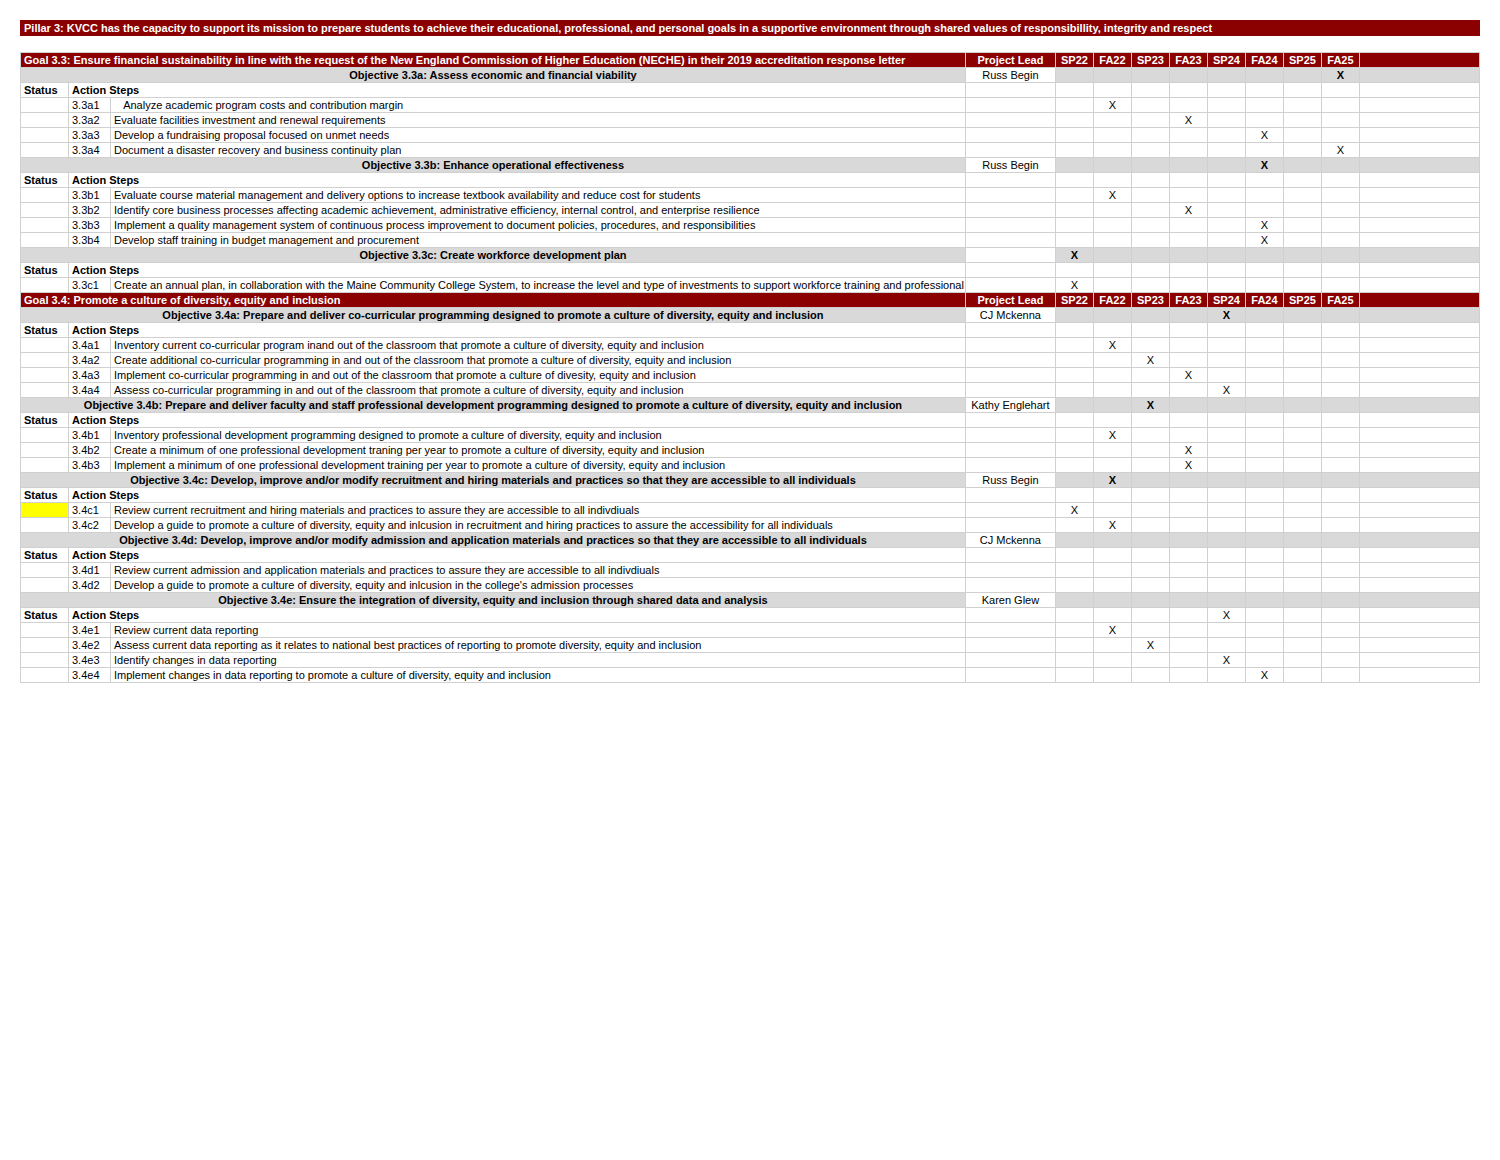| Pillar 3: KVCC has the capacity to support its mission to prepare students to achieve their educational, professional, and personal goals in a supportive environment through shared values of responsibillity, integrity and respect |
| Goal 3.3: Ensure financial sustainability in line with the request of the New England Commission of Higher Education (NECHE) in their 2019 accreditation response letter | Project Lead | SP22 | FA22 | SP23 | FA23 | SP24 | FA24 | SP25 | FA25 | |
| Objective 3.3a: Assess economic and financial viability | Russ Begin | | | | | | | | X | |
| Status | Action Steps | | | | | | | | | | |
| | 3.3a1 | Analyze academic program costs and contribution margin | | | X | | | | | | | |
| | 3.3a2 | Evaluate facilities investment and renewal requirements | | | | | X | | | | | |
| | 3.3a3 | Develop a fundraising proposal focused on unmet needs | | | | | | | X | | | |
| | 3.3a4 | Document a disaster recovery and business continuity plan | | | | | | | | | X | |
| Objective 3.3b: Enhance operational effectiveness | Russ Begin | | | | | | X | | | |
| Status | Action Steps | | | | | | | | | | |
| | 3.3b1 | Evaluate course material management and delivery options to increase textbook availability and reduce cost for students | | | X | | | | | | | |
| | 3.3b2 | Identify core business processes affecting academic achievement, administrative efficiency, internal control, and enterprise resilience | | | | | X | | | | | |
| | 3.3b3 | Implement a quality management system of continuous process improvement to document policies, procedures, and responsibilities | | | | | | | X | | | |
| | 3.3b4 | Develop staff training in budget management and procurement | | | | | | | X | | | |
| Objective 3.3c: Create workforce development plan | | X | | | | | | | | |
| Status | Action Steps | | | | | | | | | | |
| | 3.3c1 | Create an annual plan, in collaboration with the Maine Community College System, to increase the level and type of investments to support workforce training and professional development, staffing, and related resources | | X | | | | | | | | |
| Goal 3.4: Promote a culture of diversity, equity and inclusion | Project Lead | SP22 | FA22 | SP23 | FA23 | SP24 | FA24 | SP25 | FA25 | |
| Objective 3.4a: Prepare and deliver co-curricular programming designed to promote a culture of diversity, equity and inclusion | CJ Mckenna | | | | | X | | | | |
| Status | Action Steps | | | | | | | | | | |
| | 3.4a1 | Inventory current co-curricular program inand out of the classroom that promote a culture of diversity, equity and inclusion | | | X | | | | | | | |
| | 3.4a2 | Create additional co-curricular programming in and out of the classroom that promote a culture of diversity, equity and inclusion | | | | X | | | | | | |
| | 3.4a3 | Implement co-curricular programming in and out of the classroom that promote a culture of divesity, equity and inclusion | | | | | X | | | | | |
| | 3.4a4 | Assess co-curricular programming in and out of the classroom that promote a culture of diversity, equity and inclusion | | | | | | X | | | | |
| Objective 3.4b: Prepare and deliver faculty and staff professional development programming designed to promote a culture of diversity, equity and inclusion | Kathy Englehart | | | X | | | | | | |
| Status | Action Steps | | | | | | | | | | |
| | 3.4b1 | Inventory professional development programming designed to promote a culture of diversity, equity and inclusion | | | X | | | | | | | |
| | 3.4b2 | Create a minimum of one professional development traning per year to promote a culture of diversity, equity and inclusion | | | | | X | | | | | |
| | 3.4b3 | Implement a minimum of one professional development training per year to promote a culture of diversity, equity and inclusion | | | | | X | | | | | |
| Objective 3.4c: Develop, improve and/or modify recruitment and hiring materials and practices so that they are accessible to all individuals | Russ Begin | | X | | | | | | | |
| Status | Action Steps | | | | | | | | | | |
| | 3.4c1 | Review current recruitment and hiring materials and practices to assure they are accessible to all indivdiuals | | X | | | | | | | | |
| | 3.4c2 | Develop a guide to promote a culture of diversity, equity and inlcusion in recruitment and hiring practices to assure the accessibility for all individuals | | | X | | | | | | | |
| Objective 3.4d: Develop, improve and/or modify admission and application materials and practices so that they are accessible to all individuals | CJ Mckenna | | | | | | | | | |
| Status | Action Steps | | | | | | | | | | |
| | 3.4d1 | Review current admission and application materials and practices to assure they are accessible to all indivdiuals | | | | | | | | | | |
| | 3.4d2 | Develop a guide to promote a culture of diversity, equity and inlcusion in the college's admission processes | | | | | | | | | | |
| Objective 3.4e: Ensure the integration of diversity, equity and inclusion through shared data and analysis | Karen Glew | | | | | | | | | |
| Status | Action Steps | | | | | | X | | | | |
| | 3.4e1 | Review current data reporting | | | X | | | | | | | |
| | 3.4e2 | Assess current data reporting as it relates to national best practices of reporting to promote diversity, equity and inclusion | | | | X | | | | | | |
| | 3.4e3 | Identify changes in data reporting | | | | | | X | | | | |
| | 3.4e4 | Implement changes in data reporting to promote a culture of diversity, equity and inclusion | | | | | | | X | | | |